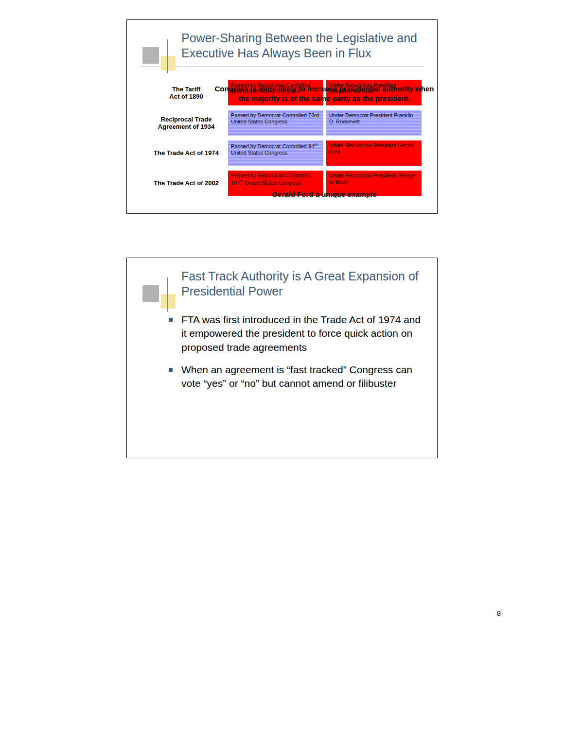Power-Sharing Between the Legislative and Executive Has Always Been in Flux
| The Tariff Act of 1890 | Passed by Republican-Controlled 51st United States Congress | Under Republican President Benjamin Harrison |
| Reciprocal Trade Agreement of 1934 | Passed by Democrat-Controlled 73rd United States Congress | Under Democrat President Franklin D. Roosevelt |
| The Trade Act of 1974 | Passed by Democrat-Controlled 94 th United States Congress | Under Republican President Gerald Ford |
| The Trade Act of 2002 | Passed by Republican-Controlled 107 th United States Congress | Under Republican President George w. Bush |
Congress is more likely to increase presidential authority when the majority is of the same party as the president.
Gerald Ford a unique example
Fast Track Authority is A Great Expansion of Presidential Power
FTA was first introduced in the Trade Act of 1974 and it empowered the president to force quick action on proposed trade agreements
When an agreement is “fast tracked” Congress can vote “yes” or “no” but cannot amend or filibuster
8